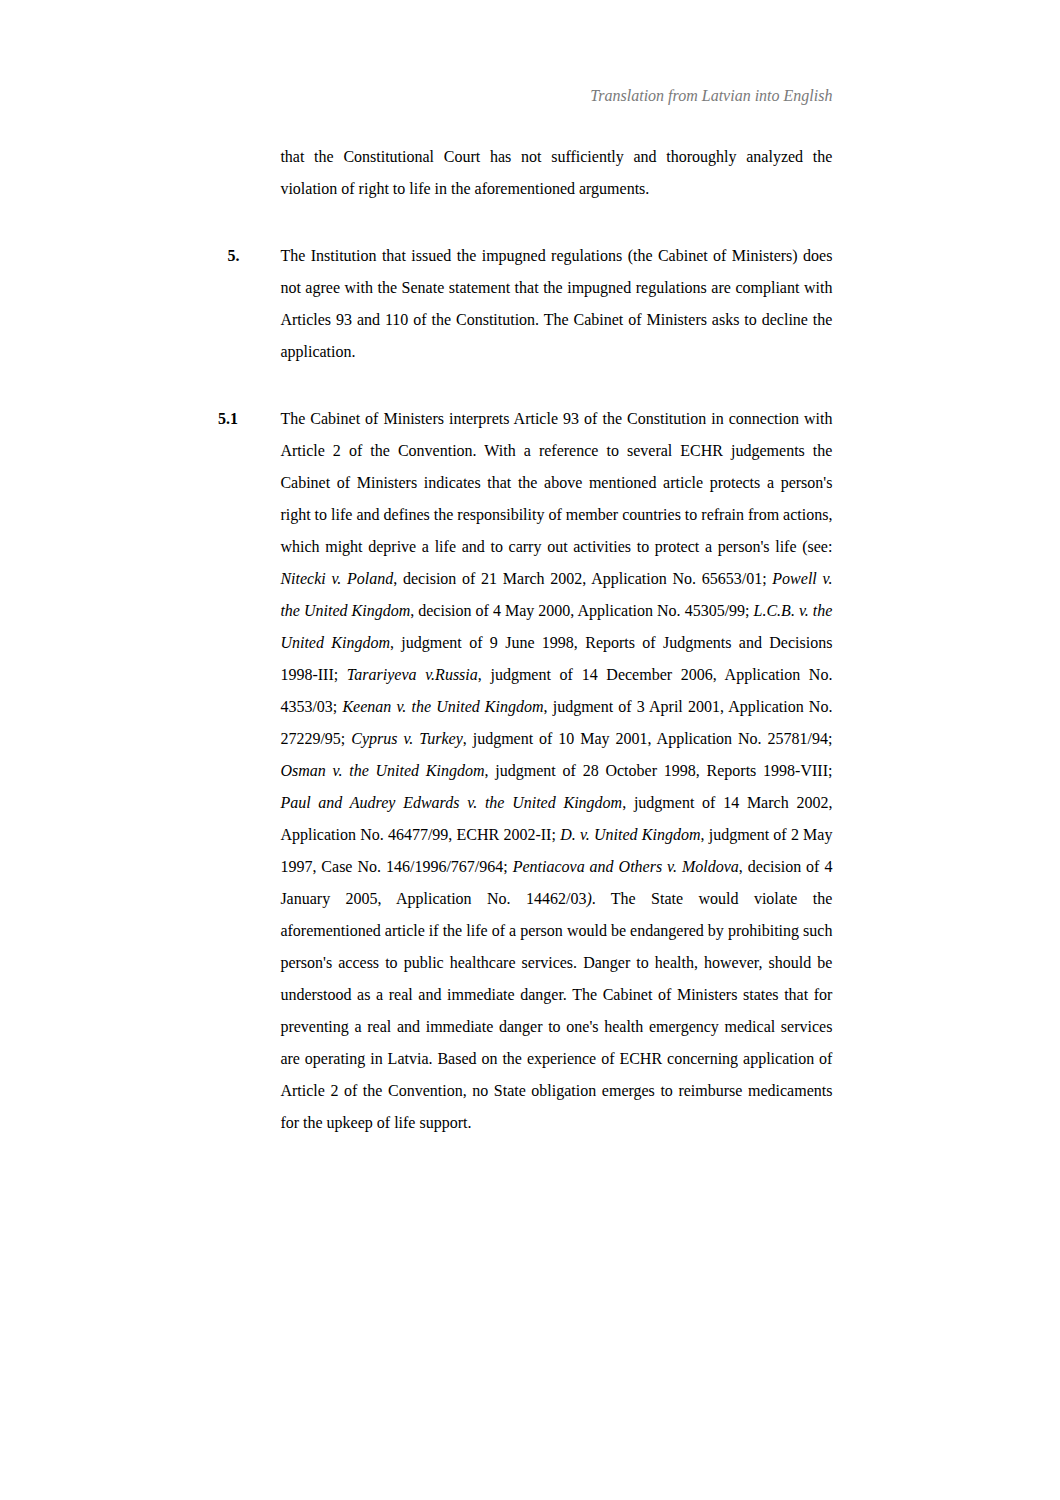Translation from Latvian into English
that the Constitutional Court has not sufficiently and thoroughly analyzed the violation of right to life in the aforementioned arguments.
5. The Institution that issued the impugned regulations (the Cabinet of Ministers) does not agree with the Senate statement that the impugned regulations are compliant with Articles 93 and 110 of the Constitution. The Cabinet of Ministers asks to decline the application.
5.1 The Cabinet of Ministers interprets Article 93 of the Constitution in connection with Article 2 of the Convention. With a reference to several ECHR judgements the Cabinet of Ministers indicates that the above mentioned article protects a person's right to life and defines the responsibility of member countries to refrain from actions, which might deprive a life and to carry out activities to protect a person's life (see: Nitecki v. Poland, decision of 21 March 2002, Application No. 65653/01; Powell v. the United Kingdom, decision of 4 May 2000, Application No. 45305/99; L.C.B. v. the United Kingdom, judgment of 9 June 1998, Reports of Judgments and Decisions 1998-III; Tarariyeva v.Russia, judgment of 14 December 2006, Application No. 4353/03; Keenan v. the United Kingdom, judgment of 3 April 2001, Application No. 27229/95; Cyprus v. Turkey, judgment of 10 May 2001, Application No. 25781/94; Osman v. the United Kingdom, judgment of 28 October 1998, Reports 1998-VIII; Paul and Audrey Edwards v. the United Kingdom, judgment of 14 March 2002, Application No. 46477/99, ECHR 2002-II; D. v. United Kingdom, judgment of 2 May 1997, Case No. 146/1996/767/964; Pentiacova and Others v. Moldova, decision of 4 January 2005, Application No. 14462/03). The State would violate the aforementioned article if the life of a person would be endangered by prohibiting such person's access to public healthcare services. Danger to health, however, should be understood as a real and immediate danger. The Cabinet of Ministers states that for preventing a real and immediate danger to one's health emergency medical services are operating in Latvia. Based on the experience of ECHR concerning application of Article 2 of the Convention, no State obligation emerges to reimburse medicaments for the upkeep of life support.